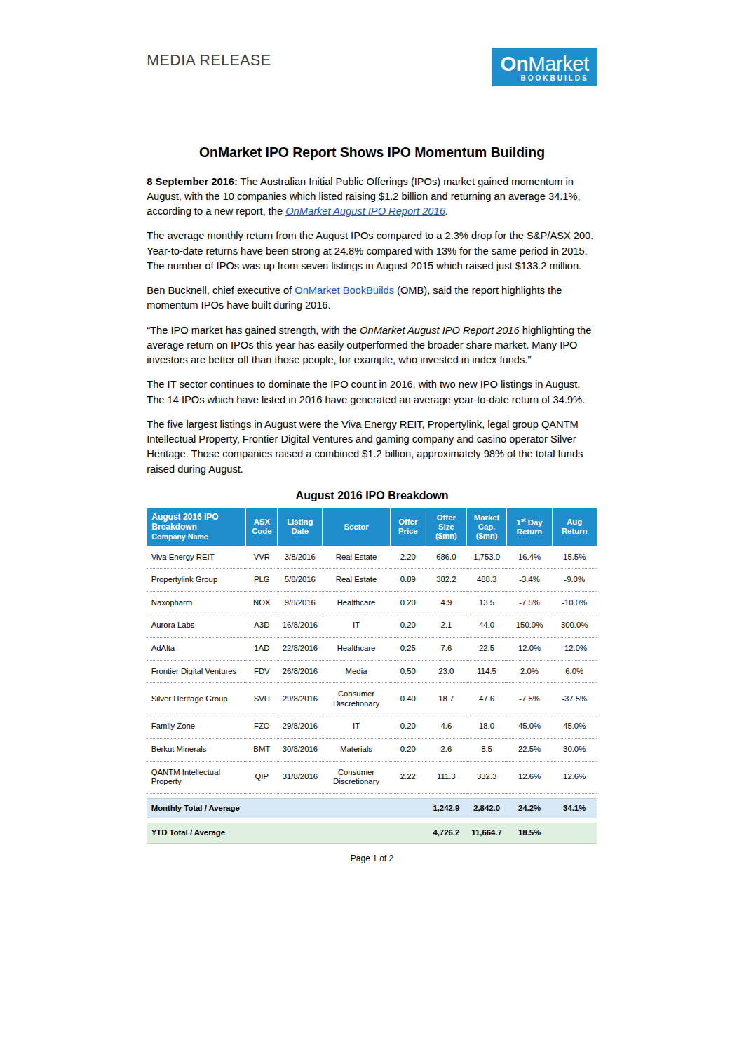MEDIA RELEASE
On Market
BOOKBUILDS
OnMarket IPO Report Shows IPO Momentum Building
8 September 2016: The Australian Initial Public Offerings (IPOs) market gained momentum in August, with the 10 companies which listed raising $1.2 billion and returning an average 34.1%, according to a new report, the OnMarket August IPO Report 2016.
The average monthly return from the August IPOs compared to a 2.3% drop for the S&P/ASX 200. Year-to-date returns have been strong at 24.8% compared with 13% for the same period in 2015. The number of IPOs was up from seven listings in August 2015 which raised just $133.2 million.
Ben Bucknell, chief executive of OnMarket BookBuilds (OMB), said the report highlights the momentum IPOs have built during 2016.
“The IPO market has gained strength, with the OnMarket August IPO Report 2016 highlighting the average return on IPOs this year has easily outperformed the broader share market. Many IPO investors are better off than those people, for example, who invested in index funds.”
The IT sector continues to dominate the IPO count in 2016, with two new IPO listings in August. The 14 IPOs which have listed in 2016 have generated an average year-to-date return of 34.9%.
The five largest listings in August were the Viva Energy REIT, Propertylink, legal group QANTM Intellectual Property, Frontier Digital Ventures and gaming company and casino operator Silver Heritage. Those companies raised a combined $1.2 billion, approximately 98% of the total funds raised during August.
August 2016 IPO Breakdown
| August 2016 IPO Breakdown Company Name | ASX Code | Listing Date | Sector | Offer Price | Offer Size ($mn) | Market Cap. ($mn) | 1 st Day Return | Aug Return |
| --- | --- | --- | --- | --- | --- | --- | --- | --- |
| Viva Energy REIT | VVR | 3/8/2016 | Real Estate | 2.20 | 686.0 | 1,753.0 | 16.4% | 15.5% |
| Propertylink Group | PLG | 5/8/2016 | Real Estate | 0.89 | 382.2 | 488.3 | -3.4% | -9.0% |
| Naxopharm | NOX | 9/8/2016 | Healthcare | 0.20 | 4.9 | 13.5 | -7.5% | -10.0% |
| Aurora Labs | A3D | 16/8/2016 | IT | 0.20 | 2.1 | 44.0 | 150.0% | 300.0% |
| AdAlta | 1AD | 22/8/2016 | Healthcare | 0.25 | 7.6 | 22.5 | 12.0% | -12.0% |
| Frontier Digital Ventures | FDV | 26/8/2016 | Media | 0.50 | 23.0 | 114.5 | 2.0% | 6.0% |
| Silver Heritage Group | SVH | 29/8/2016 | Consumer Discretionary | 0.40 | 18.7 | 47.6 | -7.5% | -37.5% |
| Family Zone | FZO | 29/8/2016 | IT | 0.20 | 4.6 | 18.0 | 45.0% | 45.0% |
| Berkut Minerals | BMT | 30/8/2016 | Materials | 0.20 | 2.6 | 8.5 | 22.5% | 30.0% |
| QANTM Intellectual Property | QIP | 31/8/2016 | Consumer Discretionary | 2.22 | 111.3 | 332.3 | 12.6% | 12.6% |
| Monthly Total / Average | | | | | 1,242.9 | 2,842.0 | 24.2% | 34.1% |
| YTD Total / Average | | | | | 4,726.2 | 11,664.7 | 18.5% | |
Page 1 of 2